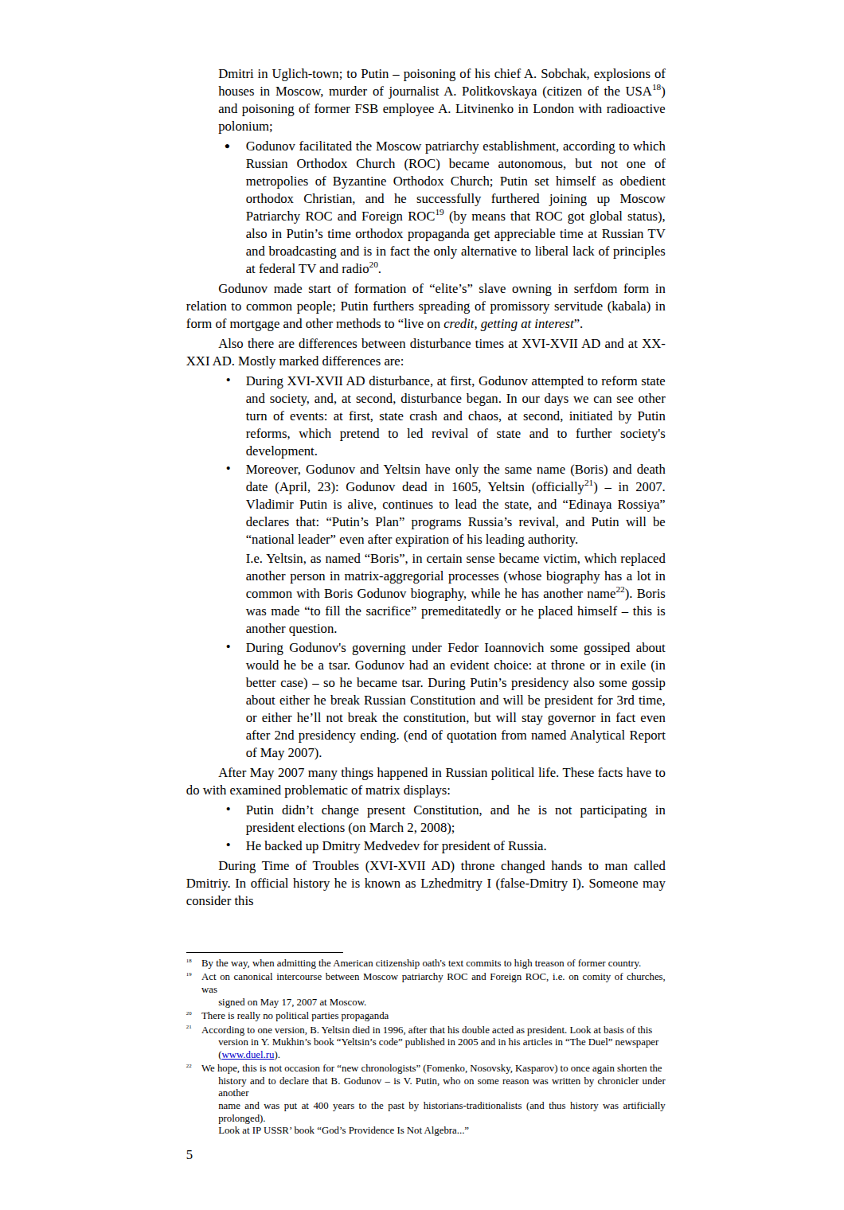Dmitri in Uglich-town; to Putin – poisoning of his chief A. Sobchak, explosions of houses in Moscow, murder of journalist A. Politkovskaya (citizen of the USA18) and poisoning of former FSB employee A. Litvinenko in London with radioactive polonium;
Godunov facilitated the Moscow patriarchy establishment, according to which Russian Orthodox Church (ROC) became autonomous, but not one of metropolies of Byzantine Orthodox Church; Putin set himself as obedient orthodox Christian, and he successfully furthered joining up Moscow Patriarchy ROC and Foreign ROC19 (by means that ROC got global status), also in Putin’s time orthodox propaganda get appreciable time at Russian TV and broadcasting and is in fact the only alternative to liberal lack of principles at federal TV and radio20.
Godunov made start of formation of “elite’s” slave owning in serfdom form in relation to common people; Putin furthers spreading of promissory servitude (kabala) in form of mortgage and other methods to “live on credit, getting at interest”.
Also there are differences between disturbance times at XVI-XVII AD and at XX-XXI AD. Mostly marked differences are:
During XVI-XVII AD disturbance, at first, Godunov attempted to reform state and society, and, at second, disturbance began. In our days we can see other turn of events: at first, state crash and chaos, at second, initiated by Putin reforms, which pretend to led revival of state and to further society's development.
Moreover, Godunov and Yeltsin have only the same name (Boris) and death date (April, 23): Godunov dead in 1605, Yeltsin (officially21) – in 2007. Vladimir Putin is alive, continues to lead the state, and “Edinaya Rossiya” declares that: “Putin’s Plan” programs Russia’s revival, and Putin will be “national leader” even after expiration of his leading authority.
I.e. Yeltsin, as named “Boris”, in certain sense became victim, which replaced another person in matrix-aggregorial processes (whose biography has a lot in common with Boris Godunov biography, while he has another name22). Boris was made “to fill the sacrifice” premeditatedly or he placed himself – this is another question.
During Godunov's governing under Fedor Ioannovich some gossiped about would he be a tsar. Godunov had an evident choice: at throne or in exile (in better case) – so he became tsar. During Putin’s presidency also some gossip about either he break Russian Constitution and will be president for 3rd time, or either he’ll not break the constitution, but will stay governor in fact even after 2nd presidency ending. (end of quotation from named Analytical Report of May 2007).
After May 2007 many things happened in Russian political life. These facts have to do with examined problematic of matrix displays:
Putin didn’t change present Constitution, and he is not participating in president elections (on March 2, 2008);
He backed up Dmitry Medvedev for president of Russia.
During Time of Troubles (XVI-XVII AD) throne changed hands to man called Dmitriy. In official history he is known as Lzhedmitry I (false-Dmitry I). Someone may consider this
18
By the way, when admitting the American citizenship oath's text commits to high treason of former country.
19
Act on canonical intercourse between Moscow patriarchy ROC and Foreign ROC, i.e. on comity of churches, was signed on May 17, 2007 at Moscow.
20
There is really no political parties propaganda
21
According to one version, B. Yeltsin died in 1996, after that his double acted as president. Look at basis of this version in Y. Mukhin’s book “Yeltsin’s code” published in 2005 and in his articles in “The Duel” newspaper (www.duel.ru).
22
We hope, this is not occasion for “new chronologists” (Fomenko, Nosovsky, Kasparov) to once again shorten the history and to declare that B. Godunov – is V. Putin, who on some reason was written by chronicler under another name and was put at 400 years to the past by historians-traditionalists (and thus history was artificially prolonged). Look at IP USSR’ book “God’s Providence Is Not Algebra...”
5